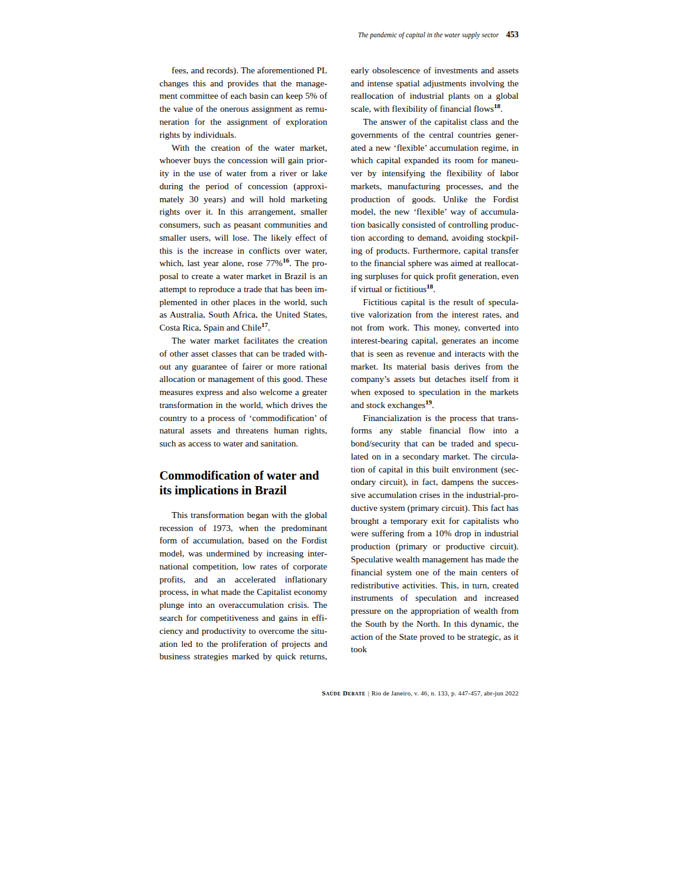The pandemic of capital in the water supply sector 453
fees, and records). The aforementioned PL changes this and provides that the management committee of each basin can keep 5% of the value of the onerous assignment as remuneration for the assignment of exploration rights by individuals.
With the creation of the water market, whoever buys the concession will gain priority in the use of water from a river or lake during the period of concession (approximately 30 years) and will hold marketing rights over it. In this arrangement, smaller consumers, such as peasant communities and smaller users, will lose. The likely effect of this is the increase in conflicts over water, which, last year alone, rose 77%16. The proposal to create a water market in Brazil is an attempt to reproduce a trade that has been implemented in other places in the world, such as Australia, South Africa, the United States, Costa Rica, Spain and Chile17.
The water market facilitates the creation of other asset classes that can be traded without any guarantee of fairer or more rational allocation or management of this good. These measures express and also welcome a greater transformation in the world, which drives the country to a process of ‘commodification’ of natural assets and threatens human rights, such as access to water and sanitation.
Commodification of water and its implications in Brazil
This transformation began with the global recession of 1973, when the predominant form of accumulation, based on the Fordist model, was undermined by increasing international competition, low rates of corporate profits, and an accelerated inflationary process, in what made the Capitalist economy plunge into an overaccumulation crisis. The search for competitiveness and gains in efficiency and productivity to overcome the situation led to the proliferation of projects and business strategies marked by quick returns, early obsolescence of investments and assets and intense spatial adjustments involving the reallocation of industrial plants on a global scale, with flexibility of financial flows18.
The answer of the capitalist class and the governments of the central countries generated a new ‘flexible’ accumulation regime, in which capital expanded its room for maneuver by intensifying the flexibility of labor markets, manufacturing processes, and the production of goods. Unlike the Fordist model, the new ‘flexible’ way of accumulation basically consisted of controlling production according to demand, avoiding stockpiling of products. Furthermore, capital transfer to the financial sphere was aimed at reallocating surpluses for quick profit generation, even if virtual or fictitious18.
Fictitious capital is the result of speculative valorization from the interest rates, and not from work. This money, converted into interest-bearing capital, generates an income that is seen as revenue and interacts with the market. Its material basis derives from the company’s assets but detaches itself from it when exposed to speculation in the markets and stock exchanges19.
Financialization is the process that transforms any stable financial flow into a bond/security that can be traded and speculated on in a secondary market. The circulation of capital in this built environment (secondary circuit), in fact, dampens the successive accumulation crises in the industrial-productive system (primary circuit). This fact has brought a temporary exit for capitalists who were suffering from a 10% drop in industrial production (primary or productive circuit). Speculative wealth management has made the financial system one of the main centers of redistributive activities. This, in turn, created instruments of speculation and increased pressure on the appropriation of wealth from the South by the North. In this dynamic, the action of the State proved to be strategic, as it took
Saúde Debate|Rio de Janeiro, v. 46, n. 133, p. 447-457, abr-jun 2022